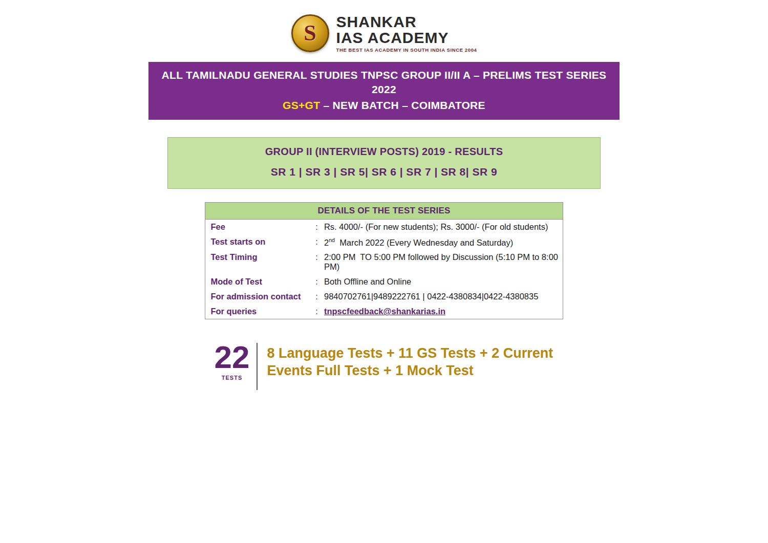S
SHANKAR
IAS ACADEMY
THE BEST IAS ACADEMY IN SOUTH INDIA SINCE 2004
ALL TAMILNADU GENERAL STUDIES TNPSC GROUP II/II A – PRELIMS TEST SERIES 2022 GS+GT – NEW BATCH – COIMBATORE
GROUP II (INTERVIEW POSTS) 2019 - RESULTS
SR 1 | SR 3 | SR 5| SR 6 | SR 7 | SR 8| SR 9
| DETAILS OF THE TEST SERIES |
| --- |
| Fee | : | Rs. 4000/- (For new students); Rs. 3000/- (For old students) |
| Test starts on | : | 2 nd March 2022 (Every Wednesday and Saturday) |
| Test Timing | : | 2:00 PM TO 5:00 PM followed by Discussion (5:10 PM to 8:00 PM) |
| Mode of Test | : | Both Offline and Online |
| For admission contact | : | 9840702761/9489222761 / 0422-4380834/0422-4380835 |
| For queries | : | tnpscfeedback@shankarias.in |
22
TESTS
8 Language Tests + 11 GS Tests + 2 Current Events Full Tests + 1 Mock Test